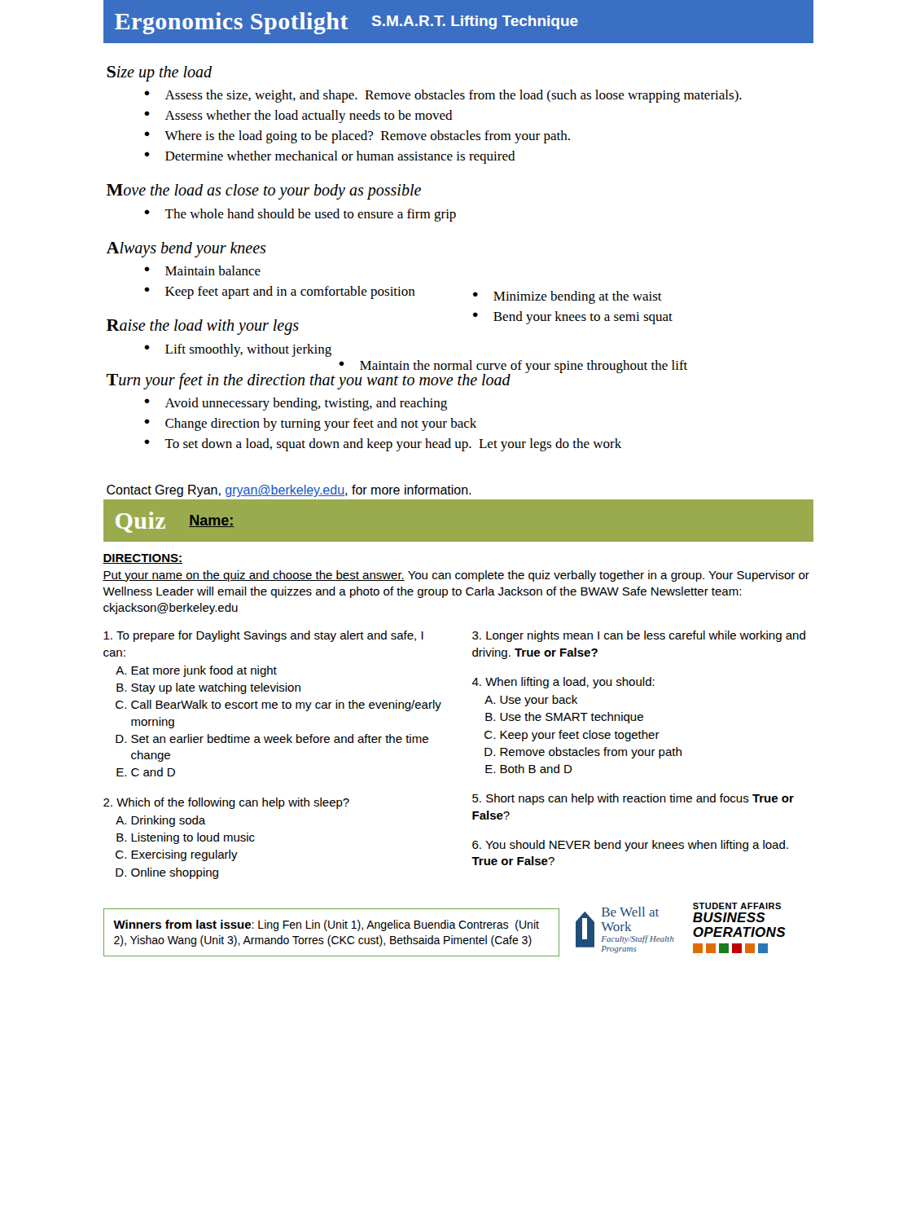Ergonomics Spotlight
S.M.A.R.T. Lifting Technique
Size up the load
Assess the size, weight, and shape. Remove obstacles from the load (such as loose wrapping materials).
Assess whether the load actually needs to be moved
Where is the load going to be placed? Remove obstacles from your path.
Determine whether mechanical or human assistance is required
Move the load as close to your body as possible
The whole hand should be used to ensure a firm grip
Always bend your knees
Maintain balance
Keep feet apart and in a comfortable position
Minimize bending at the waist
Bend your knees to a semi squat
Raise the load with your legs
Lift smoothly, without jerking
Turn your feet in the direction that you want to move the load
Maintain the normal curve of your spine throughout the lift
Avoid unnecessary bending, twisting, and reaching
Change direction by turning your feet and not your back
To set down a load, squat down and keep your head up. Let your legs do the work
Contact Greg Ryan, gryan@berkeley.edu, for more information.
Quiz
Name:
DIRECTIONS:
Put your name on the quiz and choose the best answer. You can complete the quiz verbally together in a group. Your Supervisor or Wellness Leader will email the quizzes and a photo of the group to Carla Jackson of the BWAW Safe Newsletter team: ckjackson@berkeley.edu
1. To prepare for Daylight Savings and stay alert and safe, I can:
Eat more junk food at night
Stay up late watching television
Call BearWalk to escort me to my car in the evening/early morning
Set an earlier bedtime a week before and after the time change
C and D
2. Which of the following can help with sleep?
Drinking soda
Listening to loud music
Exercising regularly
Online shopping
3. Longer nights mean I can be less careful while working and driving. True or False?
4. When lifting a load, you should:
Use your back
Use the SMART technique
Keep your feet close together
Remove obstacles from your path
Both B and D
5. Short naps can help with reaction time and focus True or False?
6. You should NEVER bend your knees when lifting a load. True or False?
Winners from last issue: Ling Fen Lin (Unit 1), Angelica Buendia Contreras (Unit 2), Yishao Wang (Unit 3), Armando Torres (CKC cust), Bethsaida Pimentel (Cafe 3)
Be Well at Work
Faculty/Staff Health Programs
STUDENT AFFAIRS
BUSINESS OPERATIONS